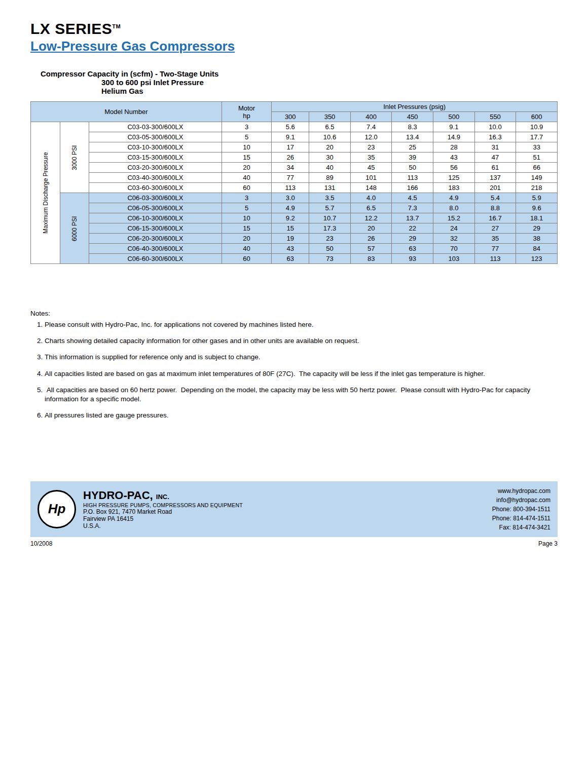LX SERIESTM
Low-Pressure Gas Compressors
Compressor Capacity in (scfm) - Two-Stage Units 300 to 600 psi Inlet Pressure Helium Gas
| Model Number | Motor hp | Inlet Pressures (psig) |
| --- | --- | --- |
| 300 | 350 | 400 | 450 | 500 | 550 | 600 |
| Maximum Discharge Pressure | 3000 PSI | C03-03-300/600LX | 3 | 5.6 | 6.5 | 7.4 | 8.3 | 9.1 | 10.0 | 10.9 |
| C03-05-300/600LX | 5 | 9.1 | 10.6 | 12.0 | 13.4 | 14.9 | 16.3 | 17.7 |
| C03-10-300/600LX | 10 | 17 | 20 | 23 | 25 | 28 | 31 | 33 |
| C03-15-300/600LX | 15 | 26 | 30 | 35 | 39 | 43 | 47 | 51 |
| C03-20-300/600LX | 20 | 34 | 40 | 45 | 50 | 56 | 61 | 66 |
| C03-40-300/600LX | 40 | 77 | 89 | 101 | 113 | 125 | 137 | 149 |
| C03-60-300/600LX | 60 | 113 | 131 | 148 | 166 | 183 | 201 | 218 |
| 6000 PSI | C06-03-300/600LX | 3 | 3.0 | 3.5 | 4.0 | 4.5 | 4.9 | 5.4 | 5.9 |
| C06-05-300/600LX | 5 | 4.9 | 5.7 | 6.5 | 7.3 | 8.0 | 8.8 | 9.6 |
| C06-10-300/600LX | 10 | 9.2 | 10.7 | 12.2 | 13.7 | 15.2 | 16.7 | 18.1 |
| C06-15-300/600LX | 15 | 15 | 17.3 | 20 | 22 | 24 | 27 | 29 |
| C06-20-300/600LX | 20 | 19 | 23 | 26 | 29 | 32 | 35 | 38 |
| C06-40-300/600LX | 40 | 43 | 50 | 57 | 63 | 70 | 77 | 84 |
| C06-60-300/600LX | 60 | 63 | 73 | 83 | 93 | 103 | 113 | 123 |
Notes:
Please consult with Hydro-Pac, Inc. for applications not covered by machines listed here.
Charts showing detailed capacity information for other gases and in other units are available on request.
This information is supplied for reference only and is subject to change.
All capacities listed are based on gas at maximum inlet temperatures of 80F (27C). The capacity will be less if the inlet gas temperature is higher.
All capacities are based on 60 hertz power. Depending on the model, the capacity may be less with 50 hertz power. Please consult with Hydro-Pac for capacity information for a specific model.
All pressures listed are gauge pressures.
Hp
HYDRO-PAC, INC.
HIGH PRESSURE PUMPS, COMPRESSORS AND EQUIPMENT
P.O. Box 921, 7470 Market Road
Fairview PA 16415
U.S.A.
www.hydropac.com
info@hydropac.com
Phone: 800-394-1511
Phone: 814-474-1511
Fax: 814-474-3421
10/2008 Page 3